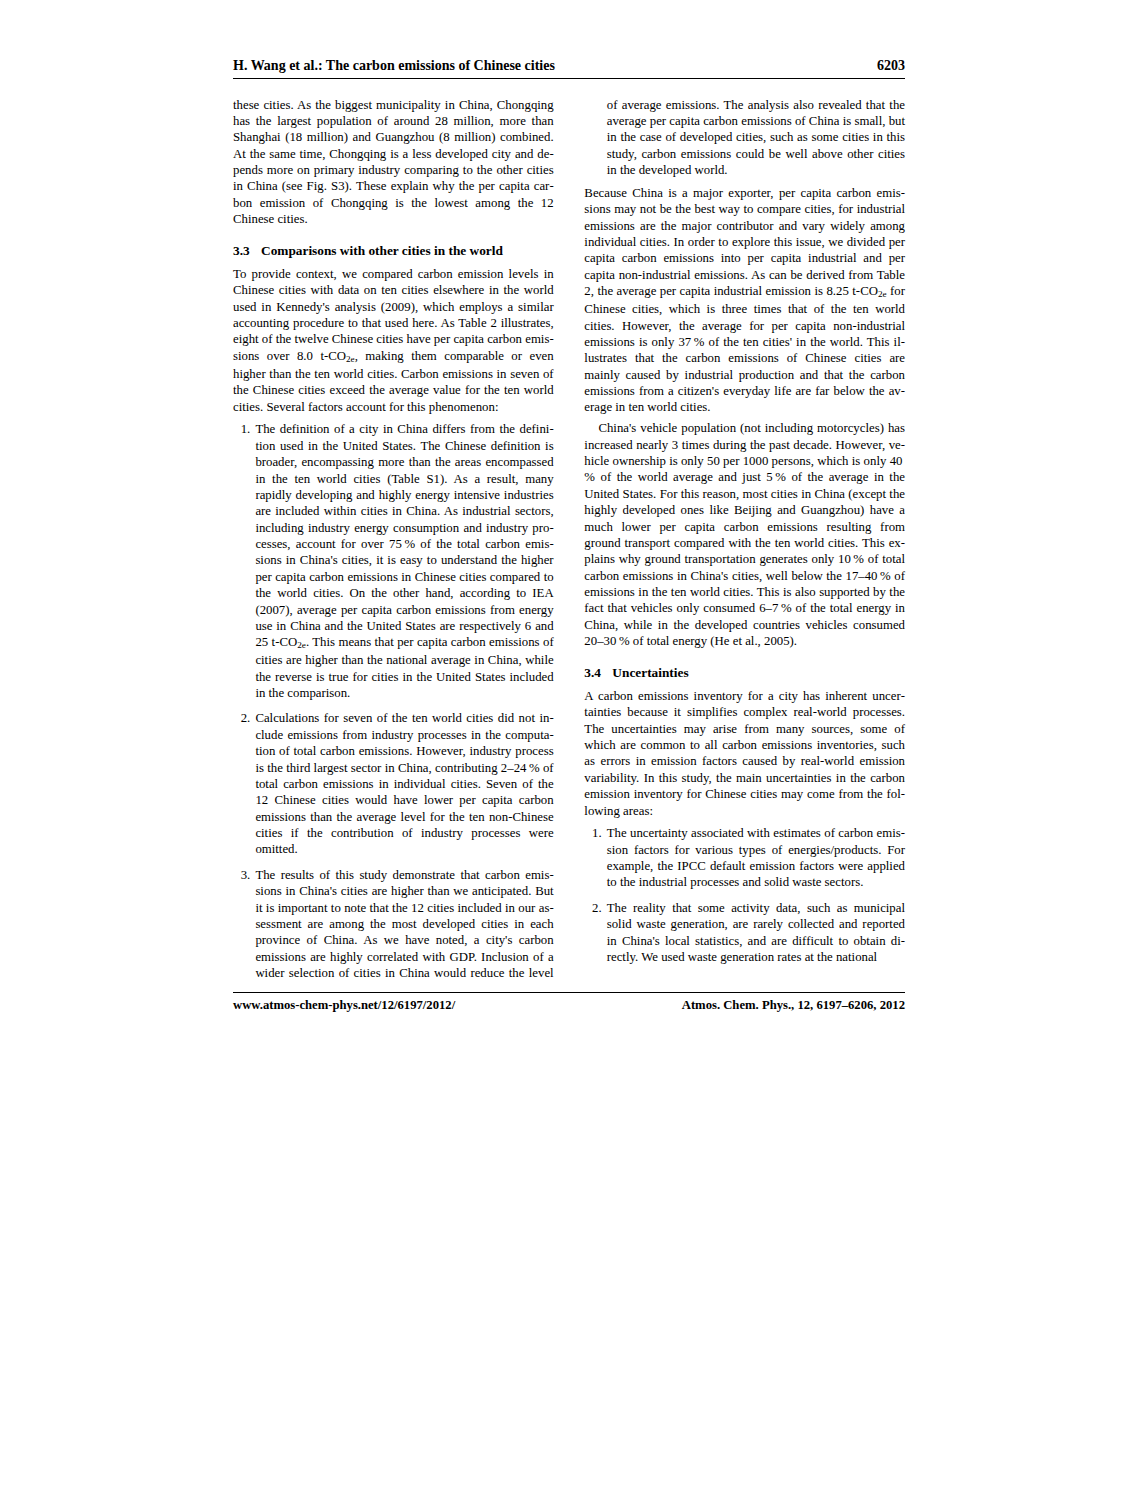H. Wang et al.: The carbon emissions of Chinese cities
6203
these cities. As the biggest municipality in China, Chongqing has the largest population of around 28 million, more than Shanghai (18 million) and Guangzhou (8 million) combined. At the same time, Chongqing is a less developed city and depends more on primary industry comparing to the other cities in China (see Fig. S3). These explain why the per capita carbon emission of Chongqing is the lowest among the 12 Chinese cities.
3.3 Comparisons with other cities in the world
To provide context, we compared carbon emission levels in Chinese cities with data on ten cities elsewhere in the world used in Kennedy's analysis (2009), which employs a similar accounting procedure to that used here. As Table 2 illustrates, eight of the twelve Chinese cities have per capita carbon emissions over 8.0 t-CO2e, making them comparable or even higher than the ten world cities. Carbon emissions in seven of the Chinese cities exceed the average value for the ten world cities. Several factors account for this phenomenon:
The definition of a city in China differs from the definition used in the United States. The Chinese definition is broader, encompassing more than the areas encompassed in the ten world cities (Table S1). As a result, many rapidly developing and highly energy intensive industries are included within cities in China. As industrial sectors, including industry energy consumption and industry processes, account for over 75 % of the total carbon emissions in China's cities, it is easy to understand the higher per capita carbon emissions in Chinese cities compared to the world cities. On the other hand, according to IEA (2007), average per capita carbon emissions from energy use in China and the United States are respectively 6 and 25 t-CO2e. This means that per capita carbon emissions of cities are higher than the national average in China, while the reverse is true for cities in the United States included in the comparison.
Calculations for seven of the ten world cities did not include emissions from industry processes in the computation of total carbon emissions. However, industry process is the third largest sector in China, contributing 2–24 % of total carbon emissions in individual cities. Seven of the 12 Chinese cities would have lower per capita carbon emissions than the average level for the ten non-Chinese cities if the contribution of industry processes were omitted.
The results of this study demonstrate that carbon emissions in China's cities are higher than we anticipated. But it is important to note that the 12 cities included in our assessment are among the most developed cities in each province of China. As we have noted, a city's carbon emissions are highly correlated with GDP. Inclusion of a wider selection of cities in China would reduce the level of average emissions. The analysis also revealed that the average per capita carbon emissions of China is small, but in the case of developed cities, such as some cities in this study, carbon emissions could be well above other cities in the developed world.
Because China is a major exporter, per capita carbon emissions may not be the best way to compare cities, for industrial emissions are the major contributor and vary widely among individual cities. In order to explore this issue, we divided per capita carbon emissions into per capita industrial and per capita non-industrial emissions. As can be derived from Table 2, the average per capita industrial emission is 8.25 t-CO2e for Chinese cities, which is three times that of the ten world cities. However, the average for per capita non-industrial emissions is only 37 % of the ten cities' in the world. This illustrates that the carbon emissions of Chinese cities are mainly caused by industrial production and that the carbon emissions from a citizen's everyday life are far below the average in ten world cities.
China's vehicle population (not including motorcycles) has increased nearly 3 times during the past decade. However, vehicle ownership is only 50 per 1000 persons, which is only 40 % of the world average and just 5 % of the average in the United States. For this reason, most cities in China (except the highly developed ones like Beijing and Guangzhou) have a much lower per capita carbon emissions resulting from ground transport compared with the ten world cities. This explains why ground transportation generates only 10 % of total carbon emissions in China's cities, well below the 17–40 % of emissions in the ten world cities. This is also supported by the fact that vehicles only consumed 6–7 % of the total energy in China, while in the developed countries vehicles consumed 20–30 % of total energy (He et al., 2005).
3.4 Uncertainties
A carbon emissions inventory for a city has inherent uncertainties because it simplifies complex real-world processes. The uncertainties may arise from many sources, some of which are common to all carbon emissions inventories, such as errors in emission factors caused by real-world emission variability. In this study, the main uncertainties in the carbon emission inventory for Chinese cities may come from the following areas:
The uncertainty associated with estimates of carbon emission factors for various types of energies/products. For example, the IPCC default emission factors were applied to the industrial processes and solid waste sectors.
The reality that some activity data, such as municipal solid waste generation, are rarely collected and reported in China's local statistics, and are difficult to obtain directly. We used waste generation rates at the national
www.atmos-chem-phys.net/12/6197/2012/
Atmos. Chem. Phys., 12, 6197–6206, 2012